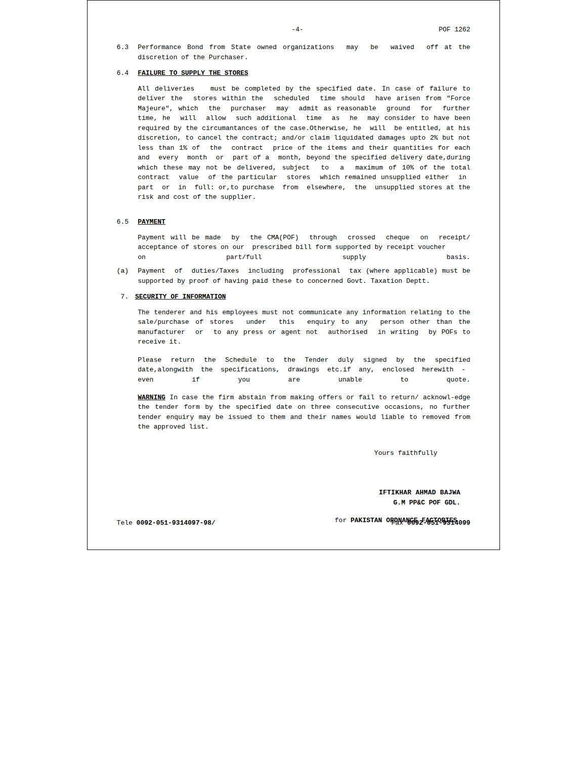-4-
POF 1262
6.3
Performance Bond from State owned organizations may be waived off at the discretion of the Purchaser.
6.4
FAILURE TO SUPPLY THE STORES
All deliveries must be completed by the specified date. In case of failure to deliver the stores within the scheduled time should have arisen from "Force Majeure", which the purchaser may admit as reasonable ground for further time, he will allow such additional time as he may consider to have been required by the circumantances of the case.Otherwise, he will be entitled, at his discretion, to cancel the contract; and/or claim liquidated damages upto 2% but not less than 1% of the contract price of the items and their quantities for each and every month or part of a month, beyond the specified delivery date,during which these may not be delivered, subject to a maximum of 10% of the total contract value of the particular stores which remained unsupplied either in part or in full: or,to purchase from elsewhere, the unsupplied stores at the risk and cost of the supplier.
6.5
PAYMENT
Payment will be made by the CMA(POF) through crossed cheque on receipt/ acceptance of stores on our prescribed bill form supported by receipt voucher
on part/full supply basis.
(a)
Payment of duties/Taxes including professional tax (where applicable) must be supported by proof of having paid these to concerned Govt. Taxation Deptt.
7.
SECURITY OF INFORMATION
The tenderer and his employees must not communicate any information relating to the sale/purchase of stores under this enquiry to any person other than the manufacturer or to any press or agent not authorised in writing by POFs to receive it.
Please return the Schedule to the Tender duly signed by the specified date,alongwith the specifications, drawings etc.if any, enclosed herewith -
even if you are unable to quote.
WARNING In case the firm abstain from making offers or fail to return/ acknowl-edge the tender form by the specified date on three consecutive occasions, no further tender enquiry may be issued to them and their names would liable to removed from the approved list.
Yours faithfully
IFTIKHAR AHMAD BAJWA
G.M PP&C POF GDL.
for PAKISTAN ORDNANCE FACTORIES
Tele 0092-051-9314097-98/
Fax 0092-051-9314099